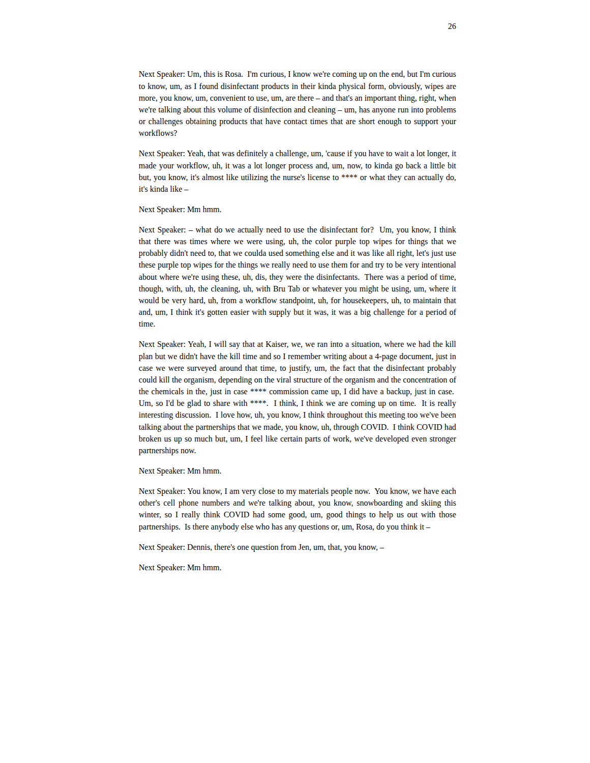26
Next Speaker: Um, this is Rosa. I'm curious, I know we're coming up on the end, but I'm curious to know, um, as I found disinfectant products in their kinda physical form, obviously, wipes are more, you know, um, convenient to use, um, are there – and that's an important thing, right, when we're talking about this volume of disinfection and cleaning – um, has anyone run into problems or challenges obtaining products that have contact times that are short enough to support your workflows?
Next Speaker: Yeah, that was definitely a challenge, um, 'cause if you have to wait a lot longer, it made your workflow, uh, it was a lot longer process and, um, now, to kinda go back a little bit but, you know, it's almost like utilizing the nurse's license to **** or what they can actually do, it's kinda like –
Next Speaker: Mm hmm.
Next Speaker: – what do we actually need to use the disinfectant for? Um, you know, I think that there was times where we were using, uh, the color purple top wipes for things that we probably didn't need to, that we coulda used something else and it was like all right, let's just use these purple top wipes for the things we really need to use them for and try to be very intentional about where we're using these, uh, dis, they were the disinfectants. There was a period of time, though, with, uh, the cleaning, uh, with Bru Tab or whatever you might be using, um, where it would be very hard, uh, from a workflow standpoint, uh, for housekeepers, uh, to maintain that and, um, I think it's gotten easier with supply but it was, it was a big challenge for a period of time.
Next Speaker: Yeah, I will say that at Kaiser, we, we ran into a situation, where we had the kill plan but we didn't have the kill time and so I remember writing about a 4-page document, just in case we were surveyed around that time, to justify, um, the fact that the disinfectant probably could kill the organism, depending on the viral structure of the organism and the concentration of the chemicals in the, just in case **** commission came up, I did have a backup, just in case. Um, so I'd be glad to share with ****. I think, I think we are coming up on time. It is really interesting discussion. I love how, uh, you know, I think throughout this meeting too we've been talking about the partnerships that we made, you know, uh, through COVID. I think COVID had broken us up so much but, um, I feel like certain parts of work, we've developed even stronger partnerships now.
Next Speaker: Mm hmm.
Next Speaker: You know, I am very close to my materials people now. You know, we have each other's cell phone numbers and we're talking about, you know, snowboarding and skiing this winter, so I really think COVID had some good, um, good things to help us out with those partnerships. Is there anybody else who has any questions or, um, Rosa, do you think it –
Next Speaker: Dennis, there's one question from Jen, um, that, you know, –
Next Speaker: Mm hmm.